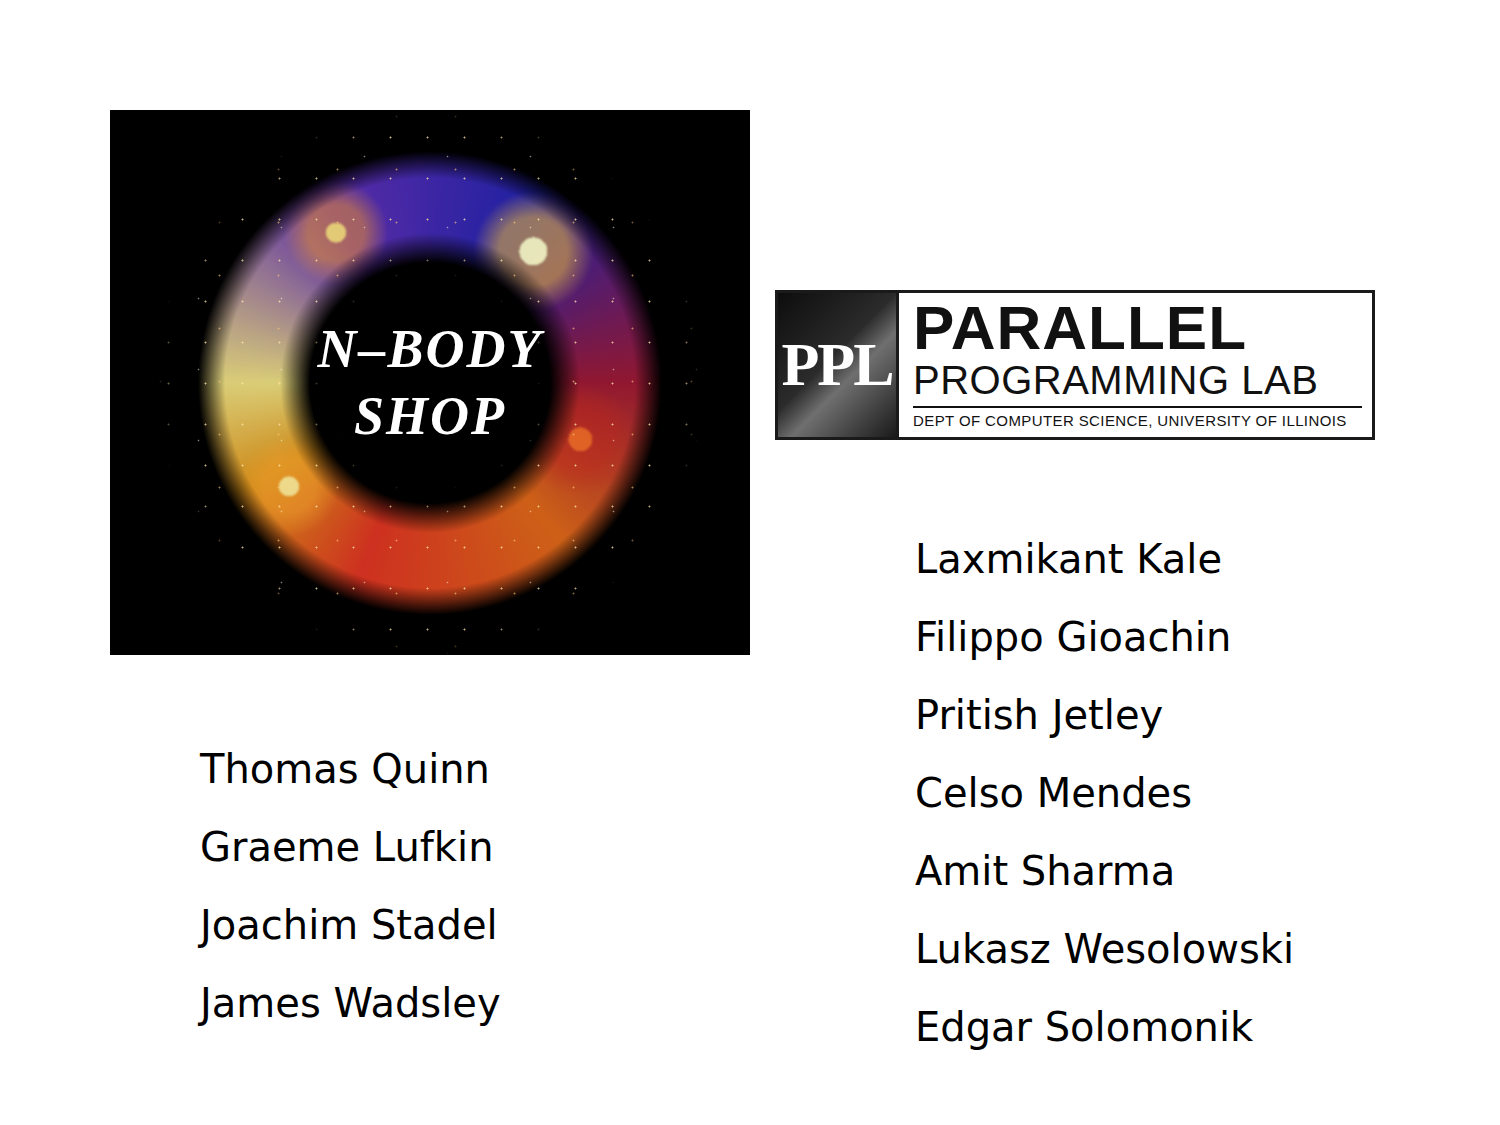N–BODY
SHOP
Thomas Quinn
Graeme Lufkin
Joachim Stadel
James Wadsley
PPL
PARALLEL
PROGRAMMING LAB
DEPT OF COMPUTER SCIENCE, UNIVERSITY OF ILLINOIS
Laxmikant Kale
Filippo Gioachin
Pritish Jetley
Celso Mendes
Amit Sharma
Lukasz Wesolowski
Edgar Solomonik